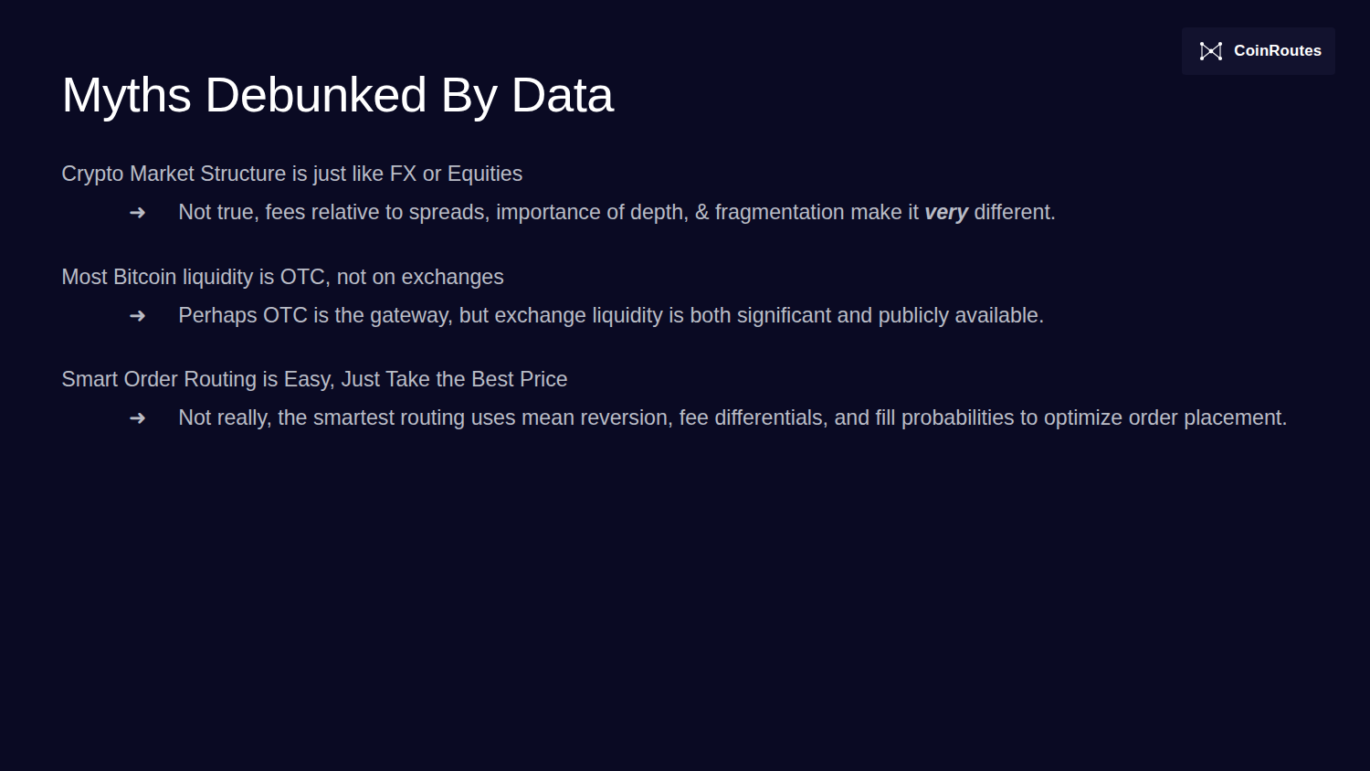Coin Routes
Myths Debunked By Data
Crypto Market Structure is just like FX or Equities
Not true, fees relative to spreads, importance of depth, & fragmentation make it very different.
Most Bitcoin liquidity is OTC, not on exchanges
Perhaps OTC is the gateway, but exchange liquidity is both significant and publicly available.
Smart Order Routing is Easy, Just Take the Best Price
Not really, the smartest routing uses mean reversion, fee differentials, and fill probabilities to optimize order placement.